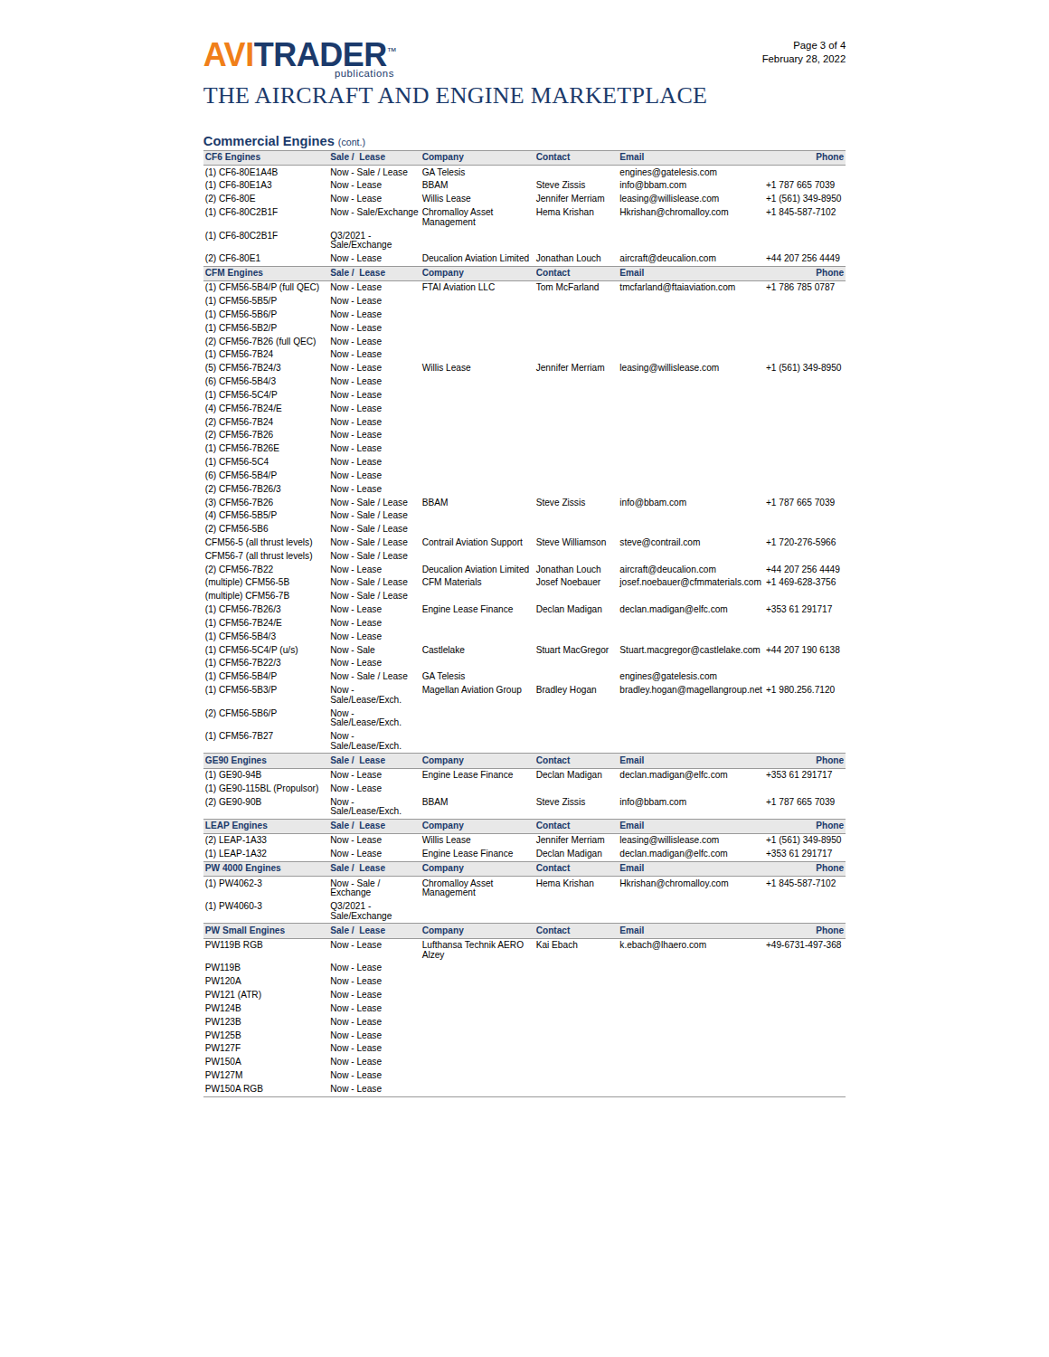Page 3 of 4
February 28, 2022
AVI TRADER™
publications
THE AIRCRAFT AND ENGINE MARKETPLACE
Commercial Engines (cont.)
| CF6 Engines | Sale / Lease | Company | Contact | Email | Phone |
| (1) CF6-80E1A4B | Now - Sale / Lease | GA Telesis | | engines@gatelesis.com | |
| (1) CF6-80E1A3 | Now - Lease | BBAM | Steve Zissis | info@bbam.com | +1 787 665 7039 |
| (2) CF6-80E | Now - Lease | Willis Lease | Jennifer Merriam | leasing@willislease.com | +1 (561) 349-8950 |
| (1) CF6-80C2B1F | Now - Sale/Exchange | Chromalloy Asset Management | Hema Krishan | Hkrishan@chromalloy.com | +1 845-587-7102 |
| (1) CF6-80C2B1F | Q3/2021 - Sale/Exchange | | | | |
| (2) CF6-80E1 | Now - Lease | Deucalion Aviation Limited | Jonathan Louch | aircraft@deucalion.com | +44 207 256 4449 |
| CFM Engines | Sale / Lease | Company | Contact | Email | Phone |
| (1) CFM56-5B4/P (full QEC) | Now - Lease | FTAI Aviation LLC | Tom McFarland | tmcfarland@ftaiaviation.com | +1 786 785 0787 |
| (1) CFM56-5B5/P | Now - Lease | | | | |
| (1) CFM56-5B6/P | Now - Lease | | | | |
| (1) CFM56-5B2/P | Now - Lease | | | | |
| (2) CFM56-7B26 (full QEC) | Now - Lease | | | | |
| (1) CFM56-7B24 | Now - Lease | | | | |
| (5) CFM56-7B24/3 | Now - Lease | Willis Lease | Jennifer Merriam | leasing@willislease.com | +1 (561) 349-8950 |
| (6) CFM56-5B4/3 | Now - Lease | | | | |
| (1) CFM56-5C4/P | Now - Lease | | | | |
| (4) CFM56-7B24/E | Now - Lease | | | | |
| (2) CFM56-7B24 | Now - Lease | | | | |
| (2) CFM56-7B26 | Now - Lease | | | | |
| (1) CFM56-7B26E | Now - Lease | | | | |
| (1) CFM56-5C4 | Now - Lease | | | | |
| (6) CFM56-5B4/P | Now - Lease | | | | |
| (2) CFM56-7B26/3 | Now - Lease | | | | |
| (3) CFM56-7B26 | Now - Sale / Lease | BBAM | Steve Zissis | info@bbam.com | +1 787 665 7039 |
| (4) CFM56-5B5/P | Now - Sale / Lease | | | | |
| (2) CFM56-5B6 | Now - Sale / Lease | | | | |
| CFM56-5 (all thrust levels) | Now - Sale / Lease | Contrail Aviation Support | Steve Williamson | steve@contrail.com | +1 720-276-5966 |
| CFM56-7 (all thrust levels) | Now - Sale / Lease | | | | |
| (2) CFM56-7B22 | Now - Lease | Deucalion Aviation Limited | Jonathan Louch | aircraft@deucalion.com | +44 207 256 4449 |
| (multiple) CFM56-5B | Now - Sale / Lease | CFM Materials | Josef Noebauer | josef.noebauer@cfmmaterials.com | +1 469-628-3756 |
| (multiple) CFM56-7B | Now - Sale / Lease | | | | |
| (1) CFM56-7B26/3 | Now - Lease | Engine Lease Finance | Declan Madigan | declan.madigan@elfc.com | +353 61 291717 |
| (1) CFM56-7B24/E | Now - Lease | | | | |
| (1) CFM56-5B4/3 | Now - Lease | | | | |
| (1) CFM56-5C4/P (u/s) | Now - Sale | Castlelake | Stuart MacGregor | Stuart.macgregor@castlelake.com | +44 207 190 6138 |
| (1) CFM56-7B22/3 | Now - Lease | | | | |
| (1) CFM56-5B4/P | Now - Sale / Lease | GA Telesis | | engines@gatelesis.com | |
| (1) CFM56-5B3/P | Now - Sale/Lease/Exch. | Magellan Aviation Group | Bradley Hogan | bradley.hogan@magellangroup.net | +1 980.256.7120 |
| (2) CFM56-5B6/P | Now - Sale/Lease/Exch. | | | | |
| (1) CFM56-7B27 | Now - Sale/Lease/Exch. | | | | |
| GE90 Engines | Sale / Lease | Company | Contact | Email | Phone |
| (1) GE90-94B | Now - Lease | Engine Lease Finance | Declan Madigan | declan.madigan@elfc.com | +353 61 291717 |
| (1) GE90-115BL (Propulsor) | Now - Lease | | | | |
| (2) GE90-90B | Now - Sale/Lease/Exch. | BBAM | Steve Zissis | info@bbam.com | +1 787 665 7039 |
| LEAP Engines | Sale / Lease | Company | Contact | Email | Phone |
| (2) LEAP-1A33 | Now - Lease | Willis Lease | Jennifer Merriam | leasing@willislease.com | +1 (561) 349-8950 |
| (1) LEAP-1A32 | Now - Lease | Engine Lease Finance | Declan Madigan | declan.madigan@elfc.com | +353 61 291717 |
| PW 4000 Engines | Sale / Lease | Company | Contact | Email | Phone |
| (1) PW4062-3 | Now - Sale / Exchange | Chromalloy Asset Management | Hema Krishan | Hkrishan@chromalloy.com | +1 845-587-7102 |
| (1) PW4060-3 | Q3/2021 - Sale/Exchange | | | | |
| PW Small Engines | Sale / Lease | Company | Contact | Email | Phone |
| PW119B RGB | Now - Lease | Lufthansa Technik AERO Alzey | Kai Ebach | k.ebach@lhaero.com | +49-6731-497-368 |
| PW119B | Now - Lease | | | | |
| PW120A | Now - Lease | | | | |
| PW121 (ATR) | Now - Lease | | | | |
| PW124B | Now - Lease | | | | |
| PW123B | Now - Lease | | | | |
| PW125B | Now - Lease | | | | |
| PW127F | Now - Lease | | | | |
| PW150A | Now - Lease | | | | |
| PW127M | Now - Lease | | | | |
| PW150A RGB | Now - Lease | | | | |